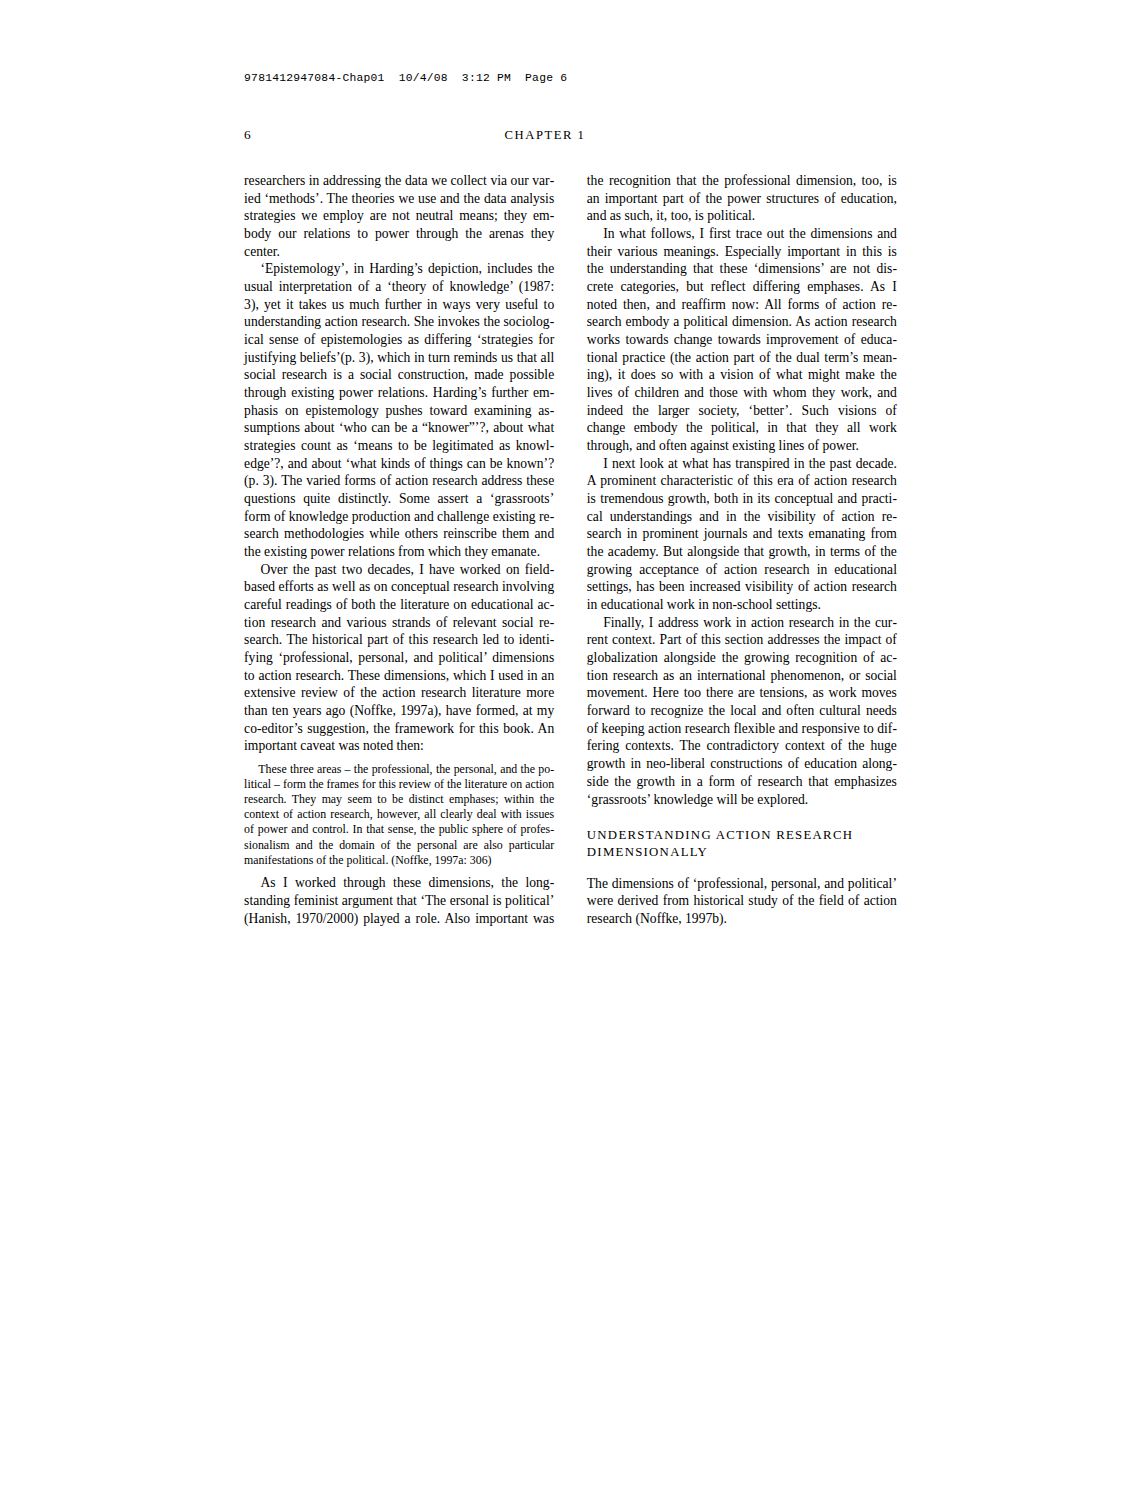9781412947084-Chap01 10/4/08 3:12 PM Page 6
6 CHAPTER 1
researchers in addressing the data we collect via our varied ‘methods’. The theories we use and the data analysis strategies we employ are not neutral means; they embody our relations to power through the arenas they center.
‘Epistemology’, in Harding’s depiction, includes the usual interpretation of a ‘theory of knowledge’ (1987: 3), yet it takes us much further in ways very useful to understanding action research. She invokes the sociological sense of epistemologies as differing ‘strategies for justifying beliefs’(p. 3), which in turn reminds us that all social research is a social construction, made possible through existing power relations. Harding’s further emphasis on epistemology pushes toward examining assumptions about ‘who can be a “knower”’?, about what strategies count as ‘means to be legitimated as knowledge’?, and about ‘what kinds of things can be known’? (p. 3). The varied forms of action research address these questions quite distinctly. Some assert a ‘grassroots’ form of knowledge production and challenge existing research methodologies while others reinscribe them and the existing power relations from which they emanate.
Over the past two decades, I have worked on field-based efforts as well as on conceptual research involving careful readings of both the literature on educational action research and various strands of relevant social research. The historical part of this research led to identifying ‘professional, personal, and political’ dimensions to action research. These dimensions, which I used in an extensive review of the action research literature more than ten years ago (Noffke, 1997a), have formed, at my co-editor’s suggestion, the framework for this book. An important caveat was noted then:
These three areas – the professional, the personal, and the political – form the frames for this review of the literature on action research. They may seem to be distinct emphases; within the context of action research, however, all clearly deal with issues of power and control. In that sense, the public sphere of professionalism and the domain of the personal are also particular manifestations of the political. (Noffke, 1997a: 306)
As I worked through these dimensions, the long-standing feminist argument that ‘The ersonal is political’ (Hanish, 1970/2000) played a role. Also important was the recognition that the professional dimension, too, is an important part of the power structures of education, and as such, it, too, is political.
In what follows, I first trace out the dimensions and their various meanings. Especially important in this is the understanding that these ‘dimensions’ are not discrete categories, but reflect differing emphases. As I noted then, and reaffirm now: All forms of action research embody a political dimension. As action research works towards change towards improvement of educational practice (the action part of the dual term’s meaning), it does so with a vision of what might make the lives of children and those with whom they work, and indeed the larger society, ‘better’. Such visions of change embody the political, in that they all work through, and often against existing lines of power.
I next look at what has transpired in the past decade. A prominent characteristic of this era of action research is tremendous growth, both in its conceptual and practical understandings and in the visibility of action research in prominent journals and texts emanating from the academy. But alongside that growth, in terms of the growing acceptance of action research in educational settings, has been increased visibility of action research in educational work in non-school settings.
Finally, I address work in action research in the current context. Part of this section addresses the impact of globalization alongside the growing recognition of action research as an international phenomenon, or social movement. Here too there are tensions, as work moves forward to recognize the local and often cultural needs of keeping action research flexible and responsive to differing contexts. The contradictory context of the huge growth in neo-liberal constructions of education alongside the growth in a form of research that emphasizes ‘grassroots’ knowledge will be explored.
UNDERSTANDING ACTION RESEARCH DIMENSIONALLY
The dimensions of ‘professional, personal, and political’ were derived from historical study of the field of action research (Noffke, 1997b).